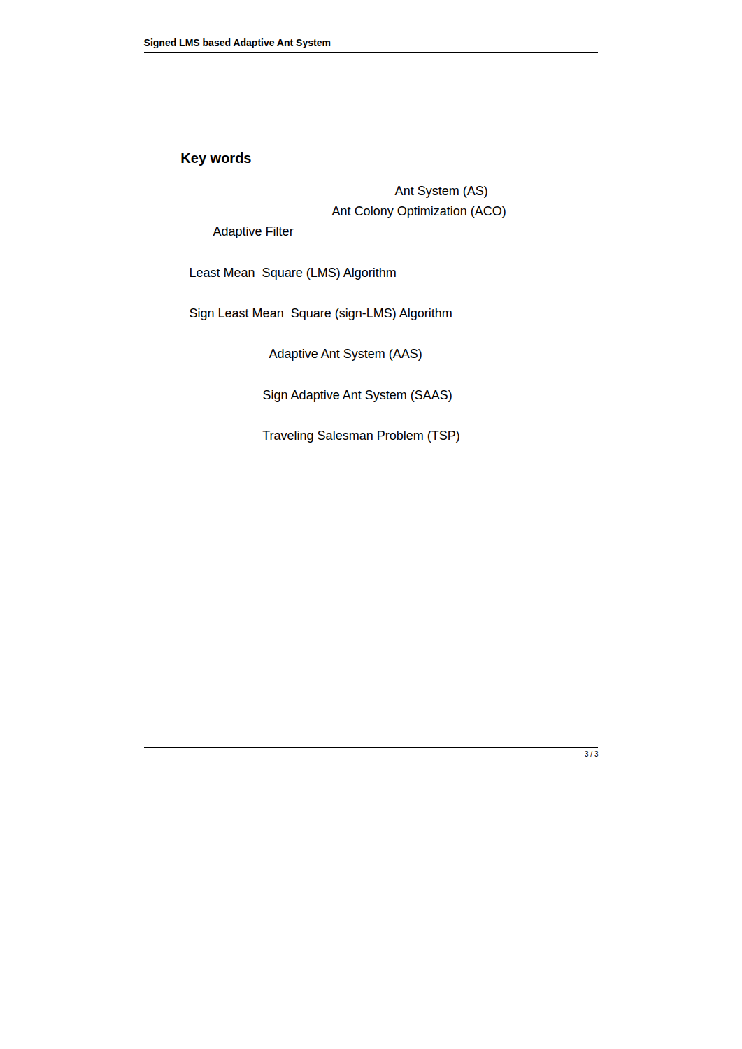Signed LMS based Adaptive Ant System
Key words
Ant System (AS) Ant Colony Optimization (ACO) Adaptive Filter Least Mean Square (LMS) Algorithm Sign Least Mean Square (sign-LMS) Algorithm Adaptive Ant System (AAS) Sign Adaptive Ant System (SAAS) Traveling Salesman Problem (TSP)
3 / 3